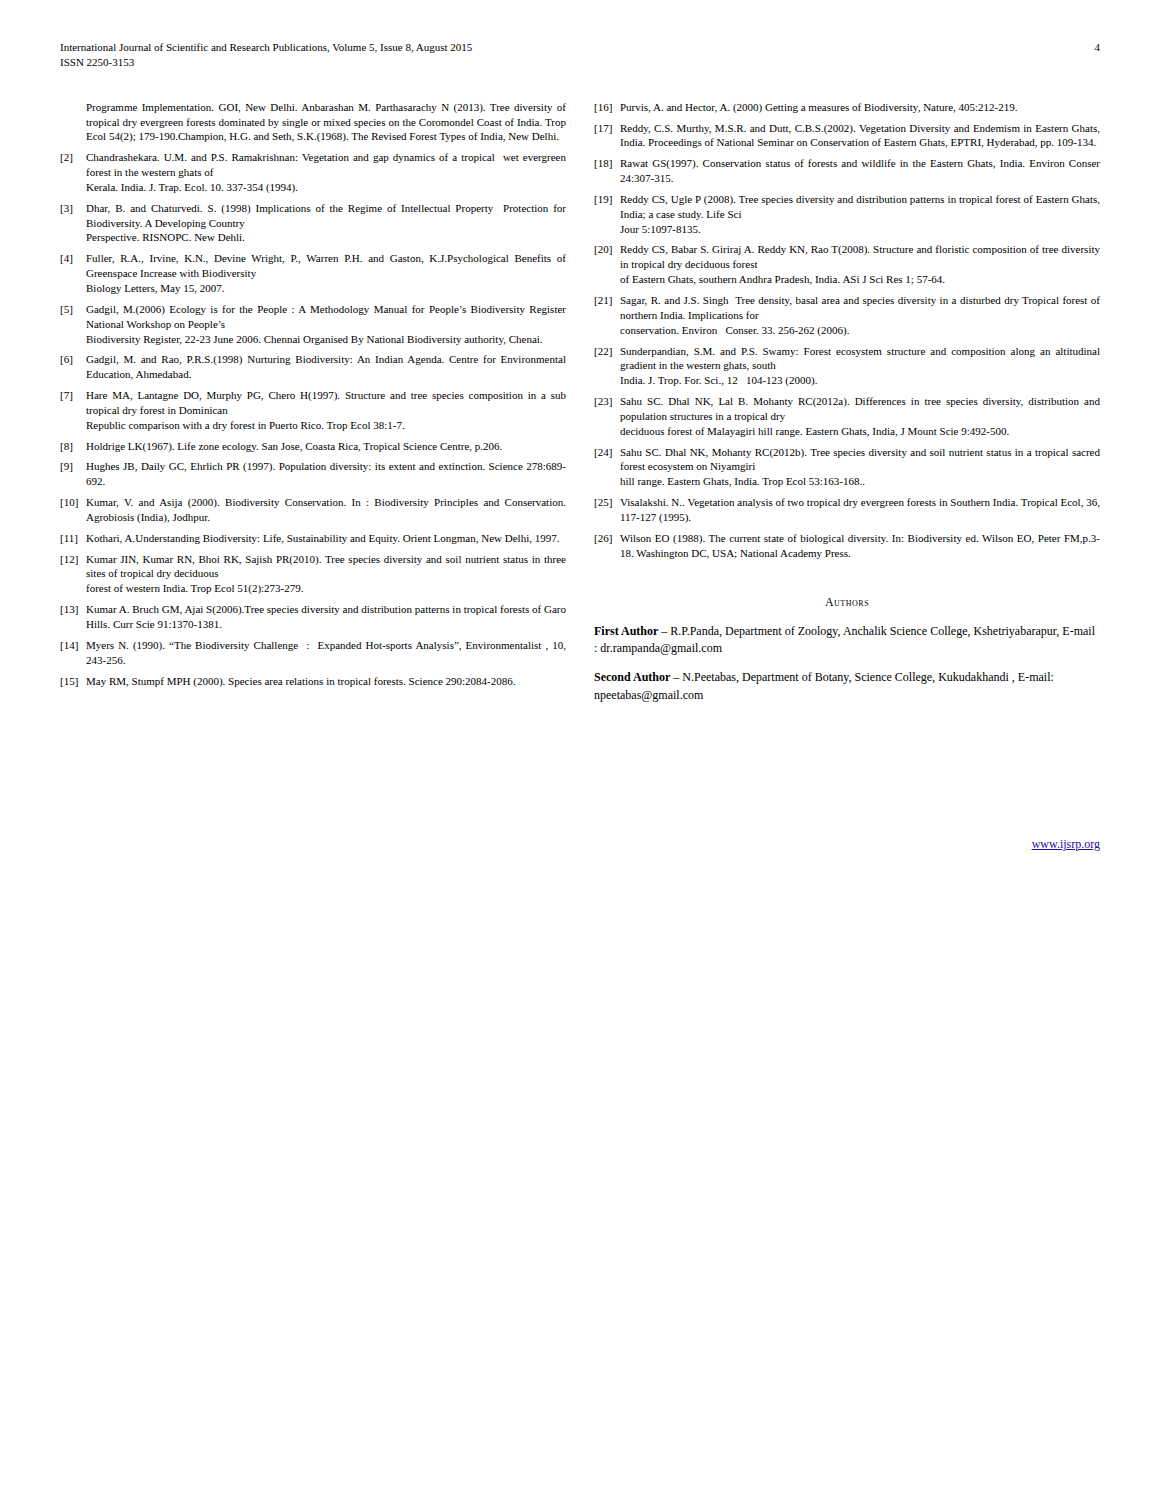4 International Journal of Scientific and Research Publications, Volume 5, Issue 8, August 2015 ISSN 2250-3153
Programme Implementation. GOI, New Delhi. Anbarashan M. Parthasarachy N (2013). Tree diversity of tropical dry evergreen forests dominated by single or mixed species on the Coromondel Coast of India. Trop Ecol 54(2); 179-190.Champion, H.G. and Seth, S.K.(1968). The Revised Forest Types of India, New Delhi.
[2] Chandrashekara. U.M. and P.S. Ramakrishnan: Vegetation and gap dynamics of a tropical wet evergreen forest in the western ghats of Kerala. India. J. Trap. Ecol. 10. 337-354 (1994).
[3] Dhar, B. and Chaturvedi. S. (1998) Implications of the Regime of Intellectual Property Protection for Biodiversity. A Developing Country Perspective. RISNOPC. New Dehli.
[4] Fuller, R.A., Irvine, K.N., Devine Wright, P., Warren P.H. and Gaston, K.J.Psychological Benefits of Greenspace Increase with Biodiversity Biology Letters, May 15, 2007.
[5] Gadgil, M.(2006) Ecology is for the People : A Methodology Manual for People’s Biodiversity Register National Workshop on People’s Biodiversity Register, 22-23 June 2006. Chennai Organised By National Biodiversity authority, Chenai.
[6] Gadgil, M. and Rao, P.R.S.(1998) Nurturing Biodiversity: An Indian Agenda. Centre for Environmental Education, Ahmedabad.
[7] Hare MA, Lantagne DO, Murphy PG, Chero H(1997). Structure and tree species composition in a sub tropical dry forest in Dominican Republic comparison with a dry forest in Puerto Rico. Trop Ecol 38:1-7.
[8] Holdrige LK(1967). Life zone ecology. San Jose, Coasta Rica, Tropical Science Centre, p.206.
[9] Hughes JB, Daily GC, Ehrlich PR (1997). Population diversity: its extent and extinction. Science 278:689-692.
[10] Kumar, V. and Asija (2000). Biodiversity Conservation. In : Biodiversity Principles and Conservation. Agrobiosis (India), Jodhpur.
[11] Kothari, A.Understanding Biodiversity: Life, Sustainability and Equity. Orient Longman, New Delhi, 1997.
[12] Kumar JIN, Kumar RN, Bhoi RK, Sajish PR(2010). Tree species diversity and soil nutrient status in three sites of tropical dry deciduous forest of western India. Trop Ecol 51(2):273-279.
[13] Kumar A. Bruch GM, Ajai S(2006).Tree species diversity and distribution patterns in tropical forests of Garo Hills. Curr Scie 91:1370-1381.
[14] Myers N. (1990). “The Biodiversity Challenge : Expanded Hot-sports Analysis”, Environmentalist , 10, 243-256.
[15] May RM, Stumpf MPH (2000). Species area relations in tropical forests. Science 290:2084-2086.
[16] Purvis, A. and Hector, A. (2000) Getting a measures of Biodiversity, Nature, 405:212-219.
[17] Reddy, C.S. Murthy, M.S.R. and Dutt, C.B.S.(2002). Vegetation Diversity and Endemism in Eastern Ghats, India. Proceedings of National Seminar on Conservation of Eastern Ghats, EPTRI, Hyderabad, pp. 109-134.
[18] Rawat GS(1997). Conservation status of forests and wildlife in the Eastern Ghats, India. Environ Conser 24:307-315.
[19] Reddy CS, Ugle P (2008). Tree species diversity and distribution patterns in tropical forest of Eastern Ghats, India; a case study. Life Sci Jour 5:1097-8135.
[20] Reddy CS, Babar S. Giriraj A. Reddy KN, Rao T(2008). Structure and floristic composition of tree diversity in tropical dry deciduous forest of Eastern Ghats, southern Andhra Pradesh, India. ASi J Sci Res 1; 57-64.
[21] Sagar, R. and J.S. Singh Tree density, basal area and species diversity in a disturbed dry Tropical forest of northern India. Implications for conservation. Environ Conser. 33. 256-262 (2006).
[22] Sunderpandian, S.M. and P.S. Swamy: Forest ecosystem structure and composition along an altitudinal gradient in the western ghats, south India. J. Trop. For. Sci., 12 104-123 (2000).
[23] Sahu SC. Dhal NK, Lal B. Mohanty RC(2012a). Differences in tree species diversity, distribution and population structures in a tropical dry deciduous forest of Malayagiri hill range. Eastern Ghats, India, J Mount Scie 9:492-500.
[24] Sahu SC. Dhal NK, Mohanty RC(2012b). Tree species diversity and soil nutrient status in a tropical sacred forest ecosystem on Niyamgiri hill range. Eastern Ghats, India. Trop Ecol 53:163-168..
[25] Visalakshi. N.. Vegetation analysis of two tropical dry evergreen forests in Southern India. Tropical Ecol, 36, 117-127 (1995).
[26] Wilson EO (1988). The current state of biological diversity. In: Biodiversity ed. Wilson EO, Peter FM,p.3-18. Washington DC, USA; National Academy Press.
Authors
First Author – R.P.Panda, Department of Zoology, Anchalik Science College, Kshetriyabarapur, E-mail : dr.rampanda@gmail.com
Second Author – N.Peetabas, Department of Botany, Science College, Kukudakhandi , E-mail: npeetabas@gmail.com
www.ijsrp.org